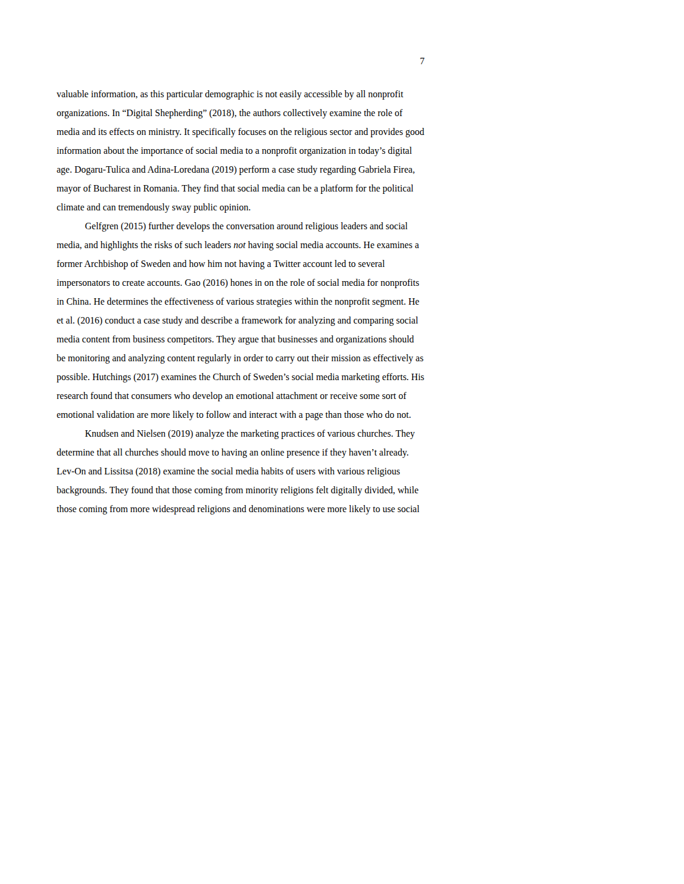7
valuable information, as this particular demographic is not easily accessible by all nonprofit organizations. In “Digital Shepherding” (2018), the authors collectively examine the role of media and its effects on ministry. It specifically focuses on the religious sector and provides good information about the importance of social media to a nonprofit organization in today’s digital age. Dogaru-Tulica and Adina-Loredana (2019) perform a case study regarding Gabriela Firea, mayor of Bucharest in Romania. They find that social media can be a platform for the political climate and can tremendously sway public opinion.
Gelfgren (2015) further develops the conversation around religious leaders and social media, and highlights the risks of such leaders not having social media accounts. He examines a former Archbishop of Sweden and how him not having a Twitter account led to several impersonators to create accounts. Gao (2016) hones in on the role of social media for nonprofits in China. He determines the effectiveness of various strategies within the nonprofit segment. He et al. (2016) conduct a case study and describe a framework for analyzing and comparing social media content from business competitors. They argue that businesses and organizations should be monitoring and analyzing content regularly in order to carry out their mission as effectively as possible. Hutchings (2017) examines the Church of Sweden’s social media marketing efforts. His research found that consumers who develop an emotional attachment or receive some sort of emotional validation are more likely to follow and interact with a page than those who do not.
Knudsen and Nielsen (2019) analyze the marketing practices of various churches. They determine that all churches should move to having an online presence if they haven’t already. Lev-On and Lissitsa (2018) examine the social media habits of users with various religious backgrounds. They found that those coming from minority religions felt digitally divided, while those coming from more widespread religions and denominations were more likely to use social